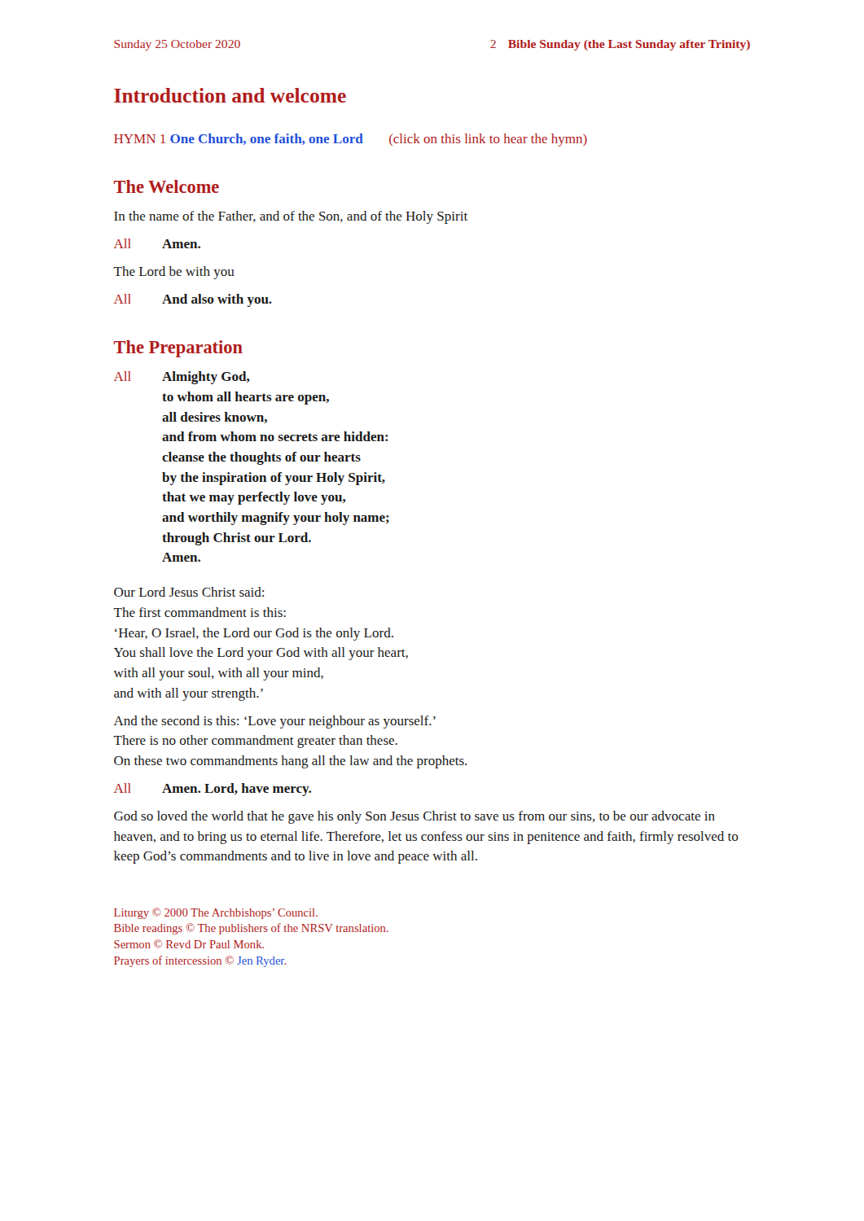Sunday 25 October 2020 2 Bible Sunday (the Last Sunday after Trinity)
Introduction and welcome
HYMN 1 One Church, one faith, one Lord (click on this link to hear the hymn)
The Welcome
In the name of the Father, and of the Son, and of the Holy Spirit
All
Amen.
The Lord be with you
All
And also with you.
The Preparation
All
Almighty God,
to whom all hearts are open,
all desires known,
and from whom no secrets are hidden:
cleanse the thoughts of our hearts
by the inspiration of your Holy Spirit,
that we may perfectly love you,
and worthily magnify your holy name;
through Christ our Lord.
Amen.
Our Lord Jesus Christ said:
The first commandment is this:
‘Hear, O Israel, the Lord our God is the only Lord.
You shall love the Lord your God with all your heart,
with all your soul, with all your mind,
and with all your strength.’
And the second is this: ‘Love your neighbour as yourself.’
There is no other commandment greater than these.
On these two commandments hang all the law and the prophets.
All
Amen. Lord, have mercy.
God so loved the world that he gave his only Son Jesus Christ to save us from our sins, to be our advocate in heaven, and to bring us to eternal life. Therefore, let us confess our sins in penitence and faith, firmly resolved to keep God’s commandments and to live in love and peace with all.
Liturgy © 2000 The Archbishops’ Council.
Bible readings © The publishers of the NRSV translation.
Sermon © Revd Dr Paul Monk.
Prayers of intercession © Jen Ryder.